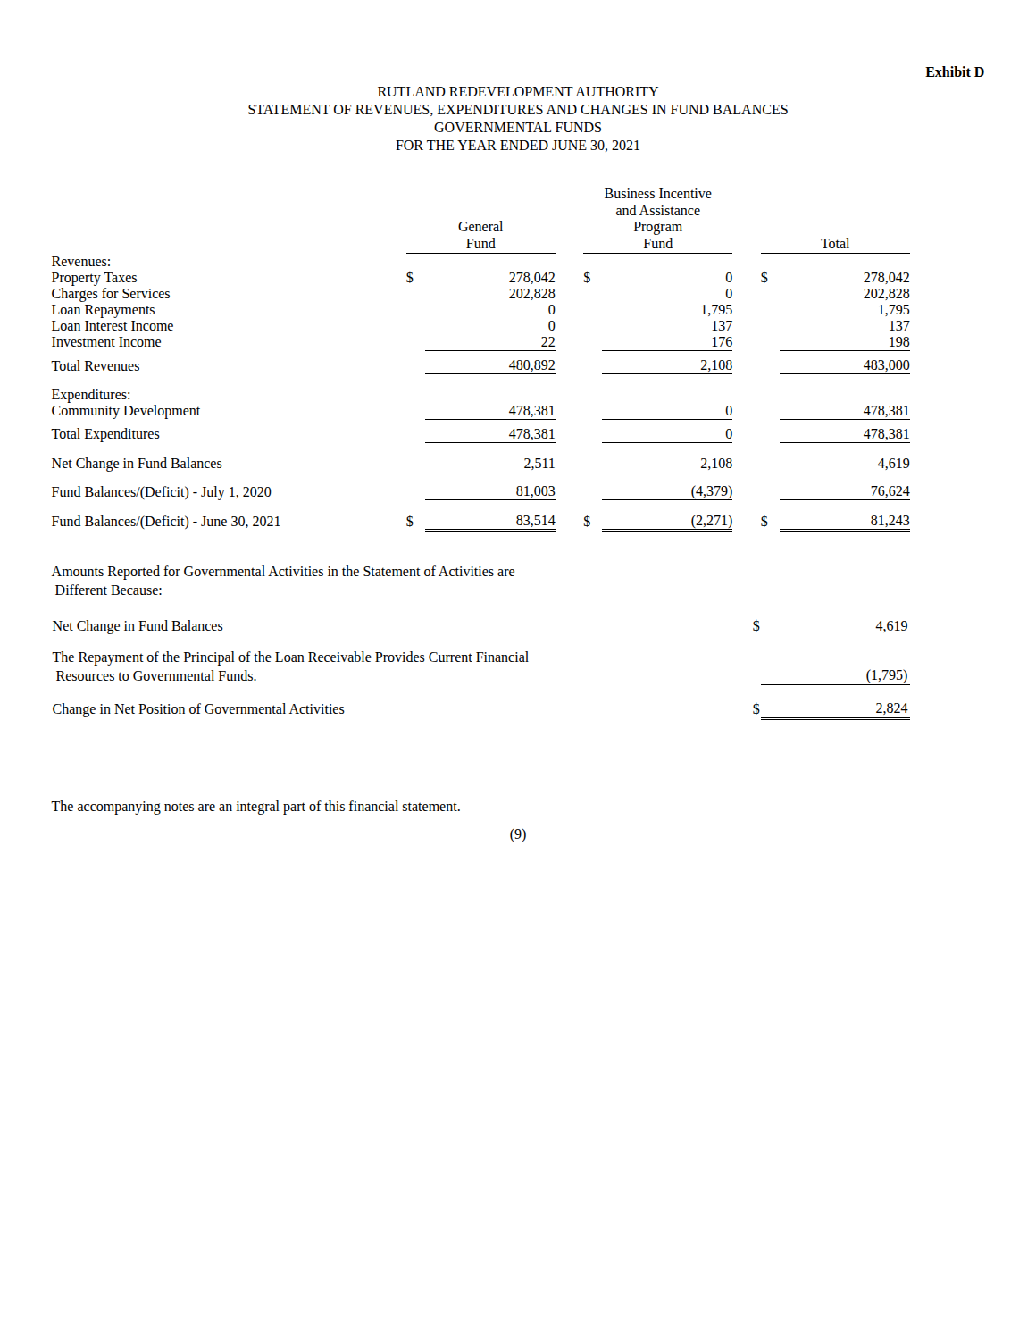Exhibit D
Rutland Redevelopment Authority
Statement of Revenues, Expenditures and Changes in Fund Balances
Governmental Funds
For the Year Ended June 30, 2021
| | | | Business Incentive | | | |
| | | | and Assistance | | | |
| | General | | Program | | | |
| | Fund | | Fund | | Total | |
| Revenues: | | | | | | |
| Property Taxes | $ | 278,042 | | $ | 0 | | $ | 278,042 | |
| Charges for Services | | 202,828 | | | 0 | | | 202,828 | |
| Loan Repayments | | 0 | | | 1,795 | | | 1,795 | |
| Loan Interest Income | | 0 | | | 137 | | | 137 | |
| Investment Income | | 22 | | | 176 | | | 198 | |
| Total Revenues | | 480,892 | | | 2,108 | | | 483,000 | |
| Expenditures: | | | | | | |
| Community Development | | 478,381 | | | 0 | | | 478,381 | |
| Total Expenditures | | 478,381 | | | 0 | | | 478,381 | |
| Net Change in Fund Balances | | 2,511 | | | 2,108 | | | 4,619 | |
| Fund Balances/(Deficit) - July 1, 2020 | | 81,003 | | | (4,379) | | | 76,624 | |
| Fund Balances/(Deficit) - June 30, 2021 | $ | 83,514 | | $ | (2,271) | | $ | 81,243 | |
Amounts Reported for Governmental Activities in the Statement of Activities are
Different Because:
| Net Change in Fund Balances | $ | 4,619 | |
| The Repayment of the Principal of the Loan Receivable Provides Current Financial | | | |
| Resources to Governmental Funds. | | (1,795) | |
| Change in Net Position of Governmental Activities | $ | 2,824 | |
The accompanying notes are an integral part of this financial statement.
(9)